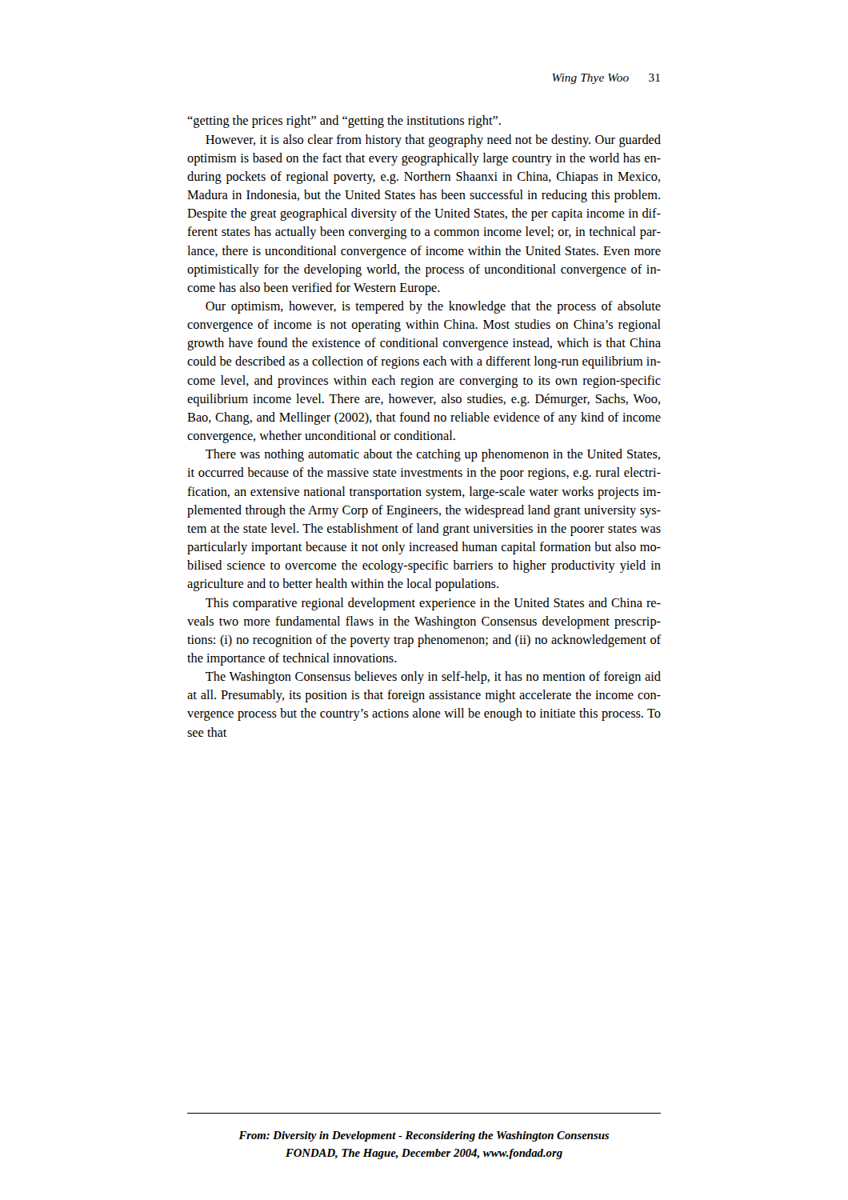Wing Thye Woo31
“getting the prices right” and “getting the institutions right”.
However, it is also clear from history that geography need not be destiny. Our guarded optimism is based on the fact that every geographically large country in the world has enduring pockets of regional poverty, e.g. Northern Shaanxi in China, Chiapas in Mexico, Madura in Indonesia, but the United States has been successful in reducing this problem. Despite the great geographical diversity of the United States, the per capita income in different states has actually been converging to a common income level; or, in technical parlance, there is unconditional convergence of income within the United States. Even more optimistically for the developing world, the process of unconditional convergence of income has also been verified for Western Europe.
Our optimism, however, is tempered by the knowledge that the process of absolute convergence of income is not operating within China. Most studies on China’s regional growth have found the existence of conditional convergence instead, which is that China could be described as a collection of regions each with a different long-run equilibrium income level, and provinces within each region are converging to its own region-specific equilibrium income level. There are, however, also studies, e.g. Démurger, Sachs, Woo, Bao, Chang, and Mellinger (2002), that found no reliable evidence of any kind of income convergence, whether unconditional or conditional.
There was nothing automatic about the catching up phenomenon in the United States, it occurred because of the massive state investments in the poor regions, e.g. rural electrification, an extensive national transportation system, large-scale water works projects implemented through the Army Corp of Engineers, the widespread land grant university system at the state level. The establishment of land grant universities in the poorer states was particularly important because it not only increased human capital formation but also mobilised science to overcome the ecology-specific barriers to higher productivity yield in agriculture and to better health within the local populations.
This comparative regional development experience in the United States and China reveals two more fundamental flaws in the Washington Consensus development prescriptions: (i) no recognition of the poverty trap phenomenon; and (ii) no acknowledgement of the importance of technical innovations.
The Washington Consensus believes only in self-help, it has no mention of foreign aid at all. Presumably, its position is that foreign assistance might accelerate the income convergence process but the country’s actions alone will be enough to initiate this process. To see that
From: Diversity in Development - Reconsidering the Washington Consensus
FONDAD, The Hague, December 2004, www.fondad.org